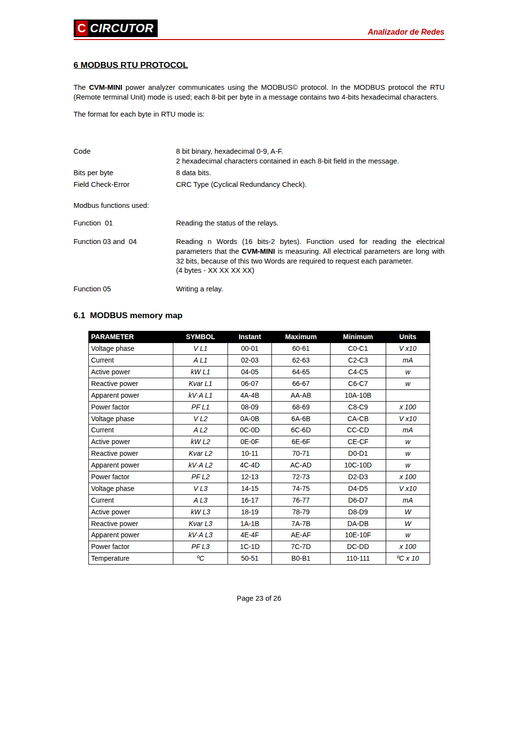CCIRCUTOR
Analizador de Redes
6 MODBUS RTU PROTOCOL
The CVM-MINI power analyzer communicates using the MODBUS© protocol. In the MODBUS protocol the RTU (Remote terminal Unit) mode is used; each 8-bit per byte in a message contains two 4-bits hexadecimal characters.
The format for each byte in RTU mode is:
Code
8 bit binary, hexadecimal 0-9, A-F. 2 hexadecimal characters contained in each 8-bit field in the message.
Bits per byte
8 data bits.
Field Check-Error
CRC Type (Cyclical Redundancy Check).
Modbus functions used:
Function 01
Reading the status of the relays.
Function 03 and 04
Reading n Words (16 bits-2 bytes). Function used for reading the electrical parameters that the CVM-MINI is measuring. All electrical parameters are long with 32 bits, because of this two Words are required to request each parameter.
(4 bytes - XX XX XX XX)
Function 05
Writing a relay.
6.1 MODBUS memory map
| PARAMETER | SYMBOL | Instant | Maximum | Minimum | Units |
| --- | --- | --- | --- | --- | --- |
| Voltage phase | V L1 | 00-01 | 60-61 | C0-C1 | V x10 |
| Current | A L1 | 02-03 | 62-63 | C2-C3 | mA |
| Active power | kW L1 | 04-05 | 64-65 | C4-C5 | w |
| Reactive power | Kvar L1 | 06-07 | 66-67 | C6-C7 | w |
| Apparent power | kV·A L1 | 4A-4B | AA-AB | 10A-10B | |
| Power factor | PF L1 | 08-09 | 68-69 | C8-C9 | x 100 |
| Voltage phase | V L2 | 0A-0B | 6A-6B | CA-CB | V x10 |
| Current | A L2 | 0C-0D | 6C-6D | CC-CD | mA |
| Active power | kW L2 | 0E-0F | 6E-6F | CE-CF | w |
| Reactive power | Kvar L2 | 10-11 | 70-71 | D0-D1 | w |
| Apparent power | kV·A L2 | 4C-4D | AC-AD | 10C-10D | w |
| Power factor | PF L2 | 12-13 | 72-73 | D2-D3 | x 100 |
| Voltage phase | V L3 | 14-15 | 74-75 | D4-D5 | V x10 |
| Current | A L3 | 16-17 | 76-77 | D6-D7 | mA |
| Active power | kW L3 | 18-19 | 78-79 | D8-D9 | W |
| Reactive power | Kvar L3 | 1A-1B | 7A-7B | DA-DB | W |
| Apparent power | kV·A L3 | 4E-4F | AE-AF | 10E-10F | w |
| Power factor | PF L3 | 1C-1D | 7C-7D | DC-DD | x 100 |
| Temperature | ºC | 50-51 | B0-B1 | 110-111 | ºC x 10 |
Page 23 of 26